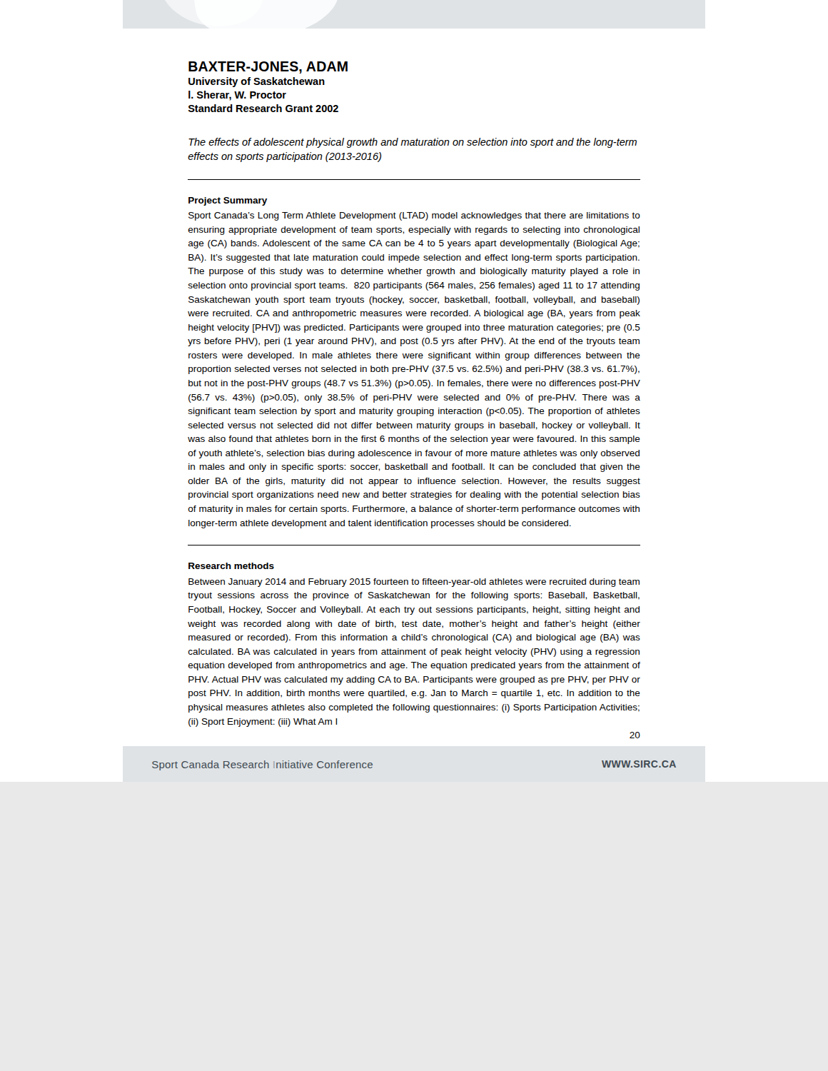BAXTER-JONES, ADAM
University of Saskatchewan
l. Sherar, W. Proctor
Standard Research Grant 2002
The effects of adolescent physical growth and maturation on selection into sport and the long-term effects on sports participation (2013-2016)
Project Summary
Sport Canada’s Long Term Athlete Development (LTAD) model acknowledges that there are limitations to ensuring appropriate development of team sports, especially with regards to selecting into chronological age (CA) bands. Adolescent of the same CA can be 4 to 5 years apart developmentally (Biological Age; BA). It’s suggested that late maturation could impede selection and effect long-term sports participation. The purpose of this study was to determine whether growth and biologically maturity played a role in selection onto provincial sport teams. 820 participants (564 males, 256 females) aged 11 to 17 attending Saskatchewan youth sport team tryouts (hockey, soccer, basketball, football, volleyball, and baseball) were recruited. CA and anthropometric measures were recorded. A biological age (BA, years from peak height velocity [PHV]) was predicted. Participants were grouped into three maturation categories; pre (0.5 yrs before PHV), peri (1 year around PHV), and post (0.5 yrs after PHV). At the end of the tryouts team rosters were developed. In male athletes there were significant within group differences between the proportion selected verses not selected in both pre-PHV (37.5 vs. 62.5%) and peri-PHV (38.3 vs. 61.7%), but not in the post-PHV groups (48.7 vs 51.3%) (p>0.05). In females, there were no differences post-PHV (56.7 vs. 43%) (p>0.05), only 38.5% of peri-PHV were selected and 0% of pre-PHV. There was a significant team selection by sport and maturity grouping interaction (p<0.05). The proportion of athletes selected versus not selected did not differ between maturity groups in baseball, hockey or volleyball. It was also found that athletes born in the first 6 months of the selection year were favoured. In this sample of youth athlete’s, selection bias during adolescence in favour of more mature athletes was only observed in males and only in specific sports: soccer, basketball and football. It can be concluded that given the older BA of the girls, maturity did not appear to influence selection. However, the results suggest provincial sport organizations need new and better strategies for dealing with the potential selection bias of maturity in males for certain sports. Furthermore, a balance of shorter-term performance outcomes with longer-term athlete development and talent identification processes should be considered.
Research methods
Between January 2014 and February 2015 fourteen to fifteen-year-old athletes were recruited during team tryout sessions across the province of Saskatchewan for the following sports: Baseball, Basketball, Football, Hockey, Soccer and Volleyball. At each try out sessions participants, height, sitting height and weight was recorded along with date of birth, test date, mother’s height and father’s height (either measured or recorded). From this information a child’s chronological (CA) and biological age (BA) was calculated. BA was calculated in years from attainment of peak height velocity (PHV) using a regression equation developed from anthropometrics and age. The equation predicated years from the attainment of PHV. Actual PHV was calculated my adding CA to BA. Participants were grouped as pre PHV, per PHV or post PHV. In addition, birth months were quartiled, e.g. Jan to March = quartile 1, etc. In addition to the physical measures athletes also completed the following questionnaires: (i) Sports Participation Activities; (ii) Sport Enjoyment: (iii) What Am I
20
Sport Canada Research Initiative Conference
WWW.SIRC.CA